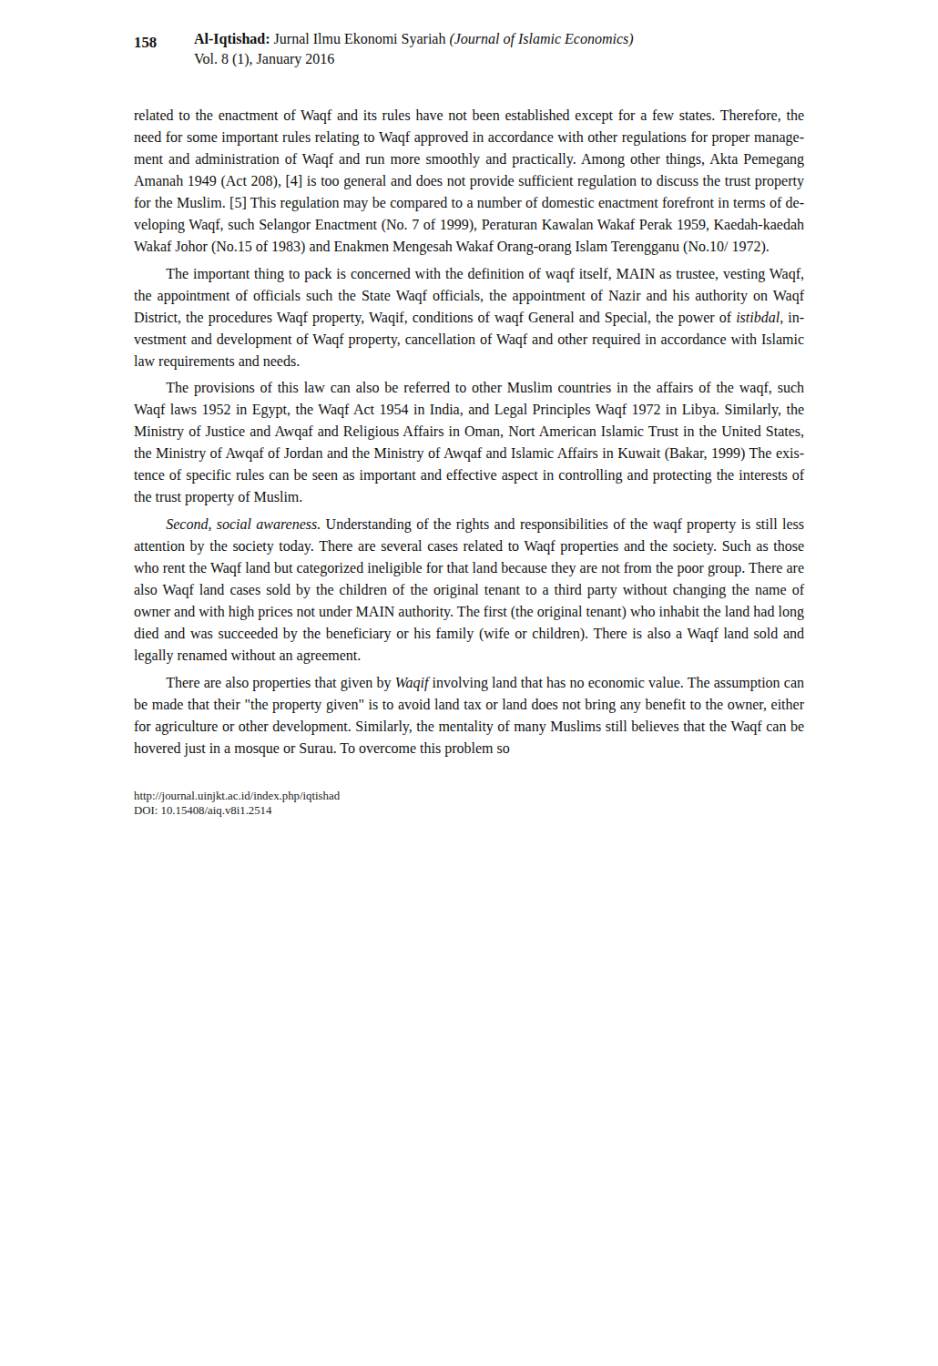158
Al-Iqtishad: Jurnal Ilmu Ekonomi Syariah (Journal of Islamic Economics)
Vol. 8 (1), January 2016
related to the enactment of Waqf and its rules have not been established except for a few states. Therefore, the need for some important rules relating to Waqf approved in accordance with other regulations for proper management and administration of Waqf and run more smoothly and practically. Among other things, Akta Pemegang Amanah 1949 (Act 208), [4] is too general and does not provide sufficient regulation to discuss the trust property for the Muslim. [5] This regulation may be compared to a number of domestic enactment forefront in terms of developing Waqf, such Selangor Enactment (No. 7 of 1999), Peraturan Kawalan Wakaf Perak 1959, Kaedah-kaedah Wakaf Johor (No.15 of 1983) and Enakmen Mengesah Wakaf Orang-orang Islam Terengganu (No.10/ 1972).
The important thing to pack is concerned with the definition of waqf itself, MAIN as trustee, vesting Waqf, the appointment of officials such the State Waqf officials, the appointment of Nazir and his authority on Waqf District, the procedures Waqf property, Waqif, conditions of waqf General and Special, the power of istibdal, investment and development of Waqf property, cancellation of Waqf and other required in accordance with Islamic law requirements and needs.
The provisions of this law can also be referred to other Muslim countries in the affairs of the waqf, such Waqf laws 1952 in Egypt, the Waqf Act 1954 in India, and Legal Principles Waqf 1972 in Libya. Similarly, the Ministry of Justice and Awqaf and Religious Affairs in Oman, Nort American Islamic Trust in the United States, the Ministry of Awqaf of Jordan and the Ministry of Awqaf and Islamic Affairs in Kuwait (Bakar, 1999) The existence of specific rules can be seen as important and effective aspect in controlling and protecting the interests of the trust property of Muslim.
Second, social awareness. Understanding of the rights and responsibilities of the waqf property is still less attention by the society today. There are several cases related to Waqf properties and the society. Such as those who rent the Waqf land but categorized ineligible for that land because they are not from the poor group. There are also Waqf land cases sold by the children of the original tenant to a third party without changing the name of owner and with high prices not under MAIN authority. The first (the original tenant) who inhabit the land had long died and was succeeded by the beneficiary or his family (wife or children). There is also a Waqf land sold and legally renamed without an agreement.
There are also properties that given by Waqif involving land that has no economic value. The assumption can be made that their "the property given" is to avoid land tax or land does not bring any benefit to the owner, either for agriculture or other development. Similarly, the mentality of many Muslims still believes that the Waqf can be hovered just in a mosque or Surau. To overcome this problem so
http://journal.uinjkt.ac.id/index.php/iqtishad
DOI: 10.15408/aiq.v8i1.2514